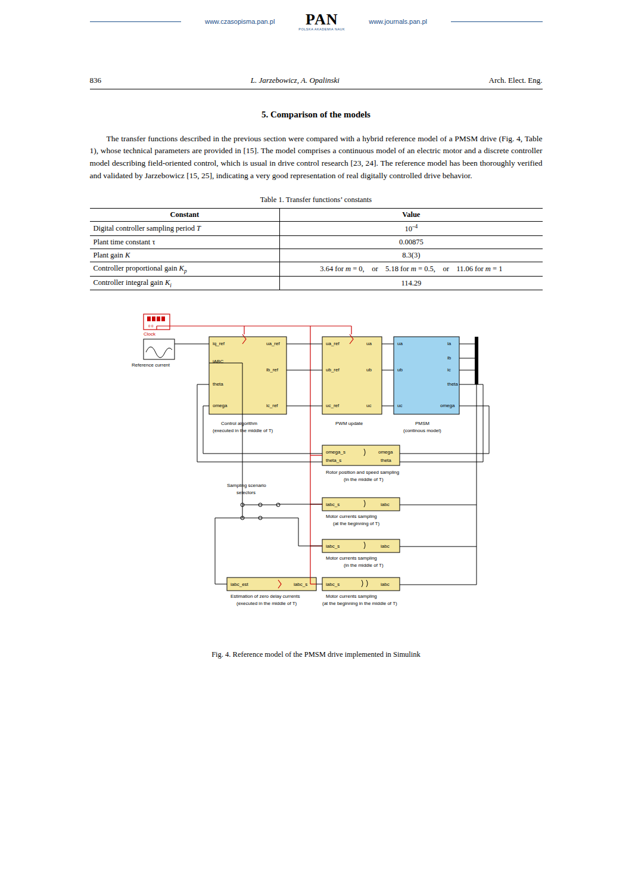www.czasopisma.pan.pl
PAN POLSKA AKADEMIA NAUK
www.journals.pan.pl
836 L. Jarzebowicz, A. Opalinski Arch. Elect. Eng.
5. Comparison of the models
The transfer functions described in the previous section were compared with a hybrid reference model of a PMSM drive (Fig. 4, Table 1), whose technical parameters are provided in [15]. The model comprises a continuous model of an electric motor and a discrete controller model describing field-oriented control, which is usual in drive control research [23, 24]. The reference model has been thoroughly verified and validated by Jarzebowicz [15, 25], indicating a very good representation of real digitally controlled drive behavior.
Table 1. Transfer functions’ constants
| Constant | Value |
| --- | --- |
| Digital controller sampling period T | 10 –4 |
| Plant time constant τ | 0.00875 |
| Plant gain K | 8.3(3) |
| Controller proportional gain K p | 3.64 for m = 0, or 5.18 for m = 0.5, or 11.06 for m = 1 |
| Controller integral gain K i | 114.29 |
0 0 Clock Reference current iq_ref ua_ref iABC ib_ref theta omega ic_ref Control algorithm (executed in the middle of T) ua_ref ua ub_ref ub uc_ref uc PWM update ua ia ib ub ic theta uc omega PMSM (continous model) omega_s omega theta_s theta Rotor position and speed sampling (in the middle of T) Sampling scenario selectors iabc_s iabc Motor currents sampling (at the beginning of T) iabc_s iabc Motor currents sampling (in the middle of T) iabc_est iabc_s Estimation of zero delay currents (executed in the middle of T) iabc_s iabc Motor currents sampling (at the beginning in the middle of T)
Fig. 4. Reference model of the PMSM drive implemented in Simulink